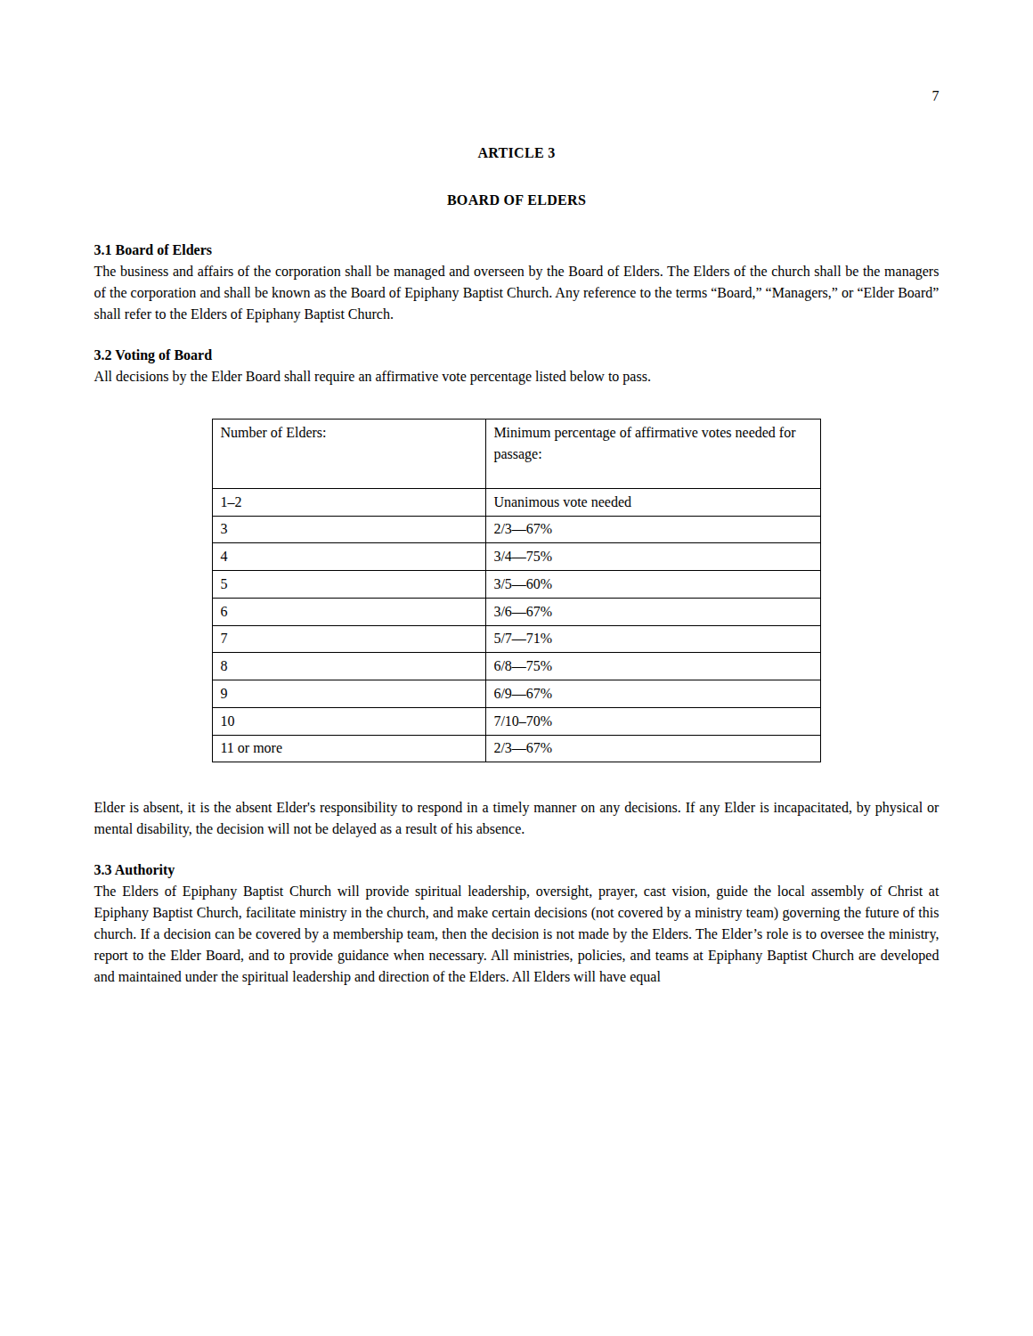7
ARTICLE 3
BOARD OF ELDERS
3.1 Board of Elders
The business and affairs of the corporation shall be managed and overseen by the Board of Elders. The Elders of the church shall be the managers of the corporation and shall be known as the Board of Epiphany Baptist Church. Any reference to the terms “Board,” “Managers,” or “Elder Board” shall refer to the Elders of Epiphany Baptist Church.
3.2 Voting of Board
All decisions by the Elder Board shall require an affirmative vote percentage listed below to pass.
| Number of Elders: | Minimum percentage of affirmative votes needed for passage: |
| 1–2 | Unanimous vote needed |
| 3 | 2/3—67% |
| 4 | 3/4—75% |
| 5 | 3/5—60% |
| 6 | 3/6—67% |
| 7 | 5/7—71% |
| 8 | 6/8—75% |
| 9 | 6/9—67% |
| 10 | 7/10–70% |
| 11 or more | 2/3—67% |
Elder is absent, it is the absent Elder's responsibility to respond in a timely manner on any decisions. If any Elder is incapacitated, by physical or mental disability, the decision will not be delayed as a result of his absence.
3.3 Authority
The Elders of Epiphany Baptist Church will provide spiritual leadership, oversight, prayer, cast vision, guide the local assembly of Christ at Epiphany Baptist Church, facilitate ministry in the church, and make certain decisions (not covered by a ministry team) governing the future of this church. If a decision can be covered by a membership team, then the decision is not made by the Elders. The Elder’s role is to oversee the ministry, report to the Elder Board, and to provide guidance when necessary. All ministries, policies, and teams at Epiphany Baptist Church are developed and maintained under the spiritual leadership and direction of the Elders. All Elders will have equal